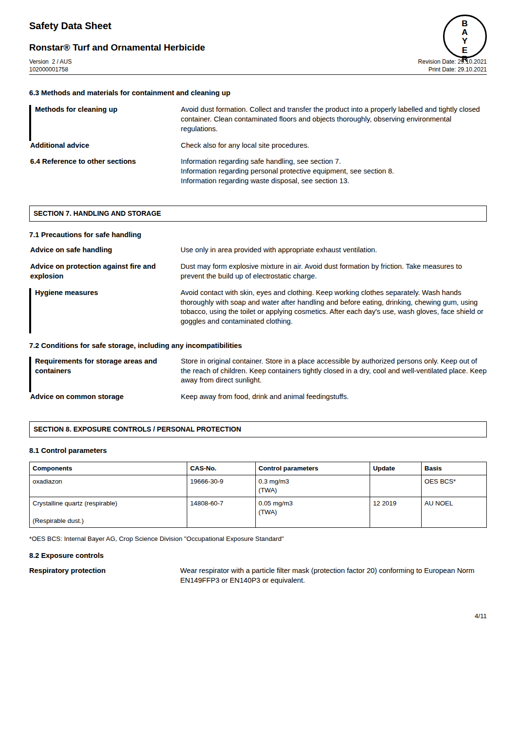B
A
Y
E
R
Safety Data Sheet
Ronstar® Turf and Ornamental Herbicide
Version 2 / AUS
102000001758
Revision Date: 29.10.2021
Print Date: 29.10.2021
6.3 Methods and materials for containment and cleaning up
| Methods for cleaning up | Avoid dust formation. Collect and transfer the product into a properly labelled and tightly closed container. Clean contaminated floors and objects thoroughly, observing environmental regulations. |
| Additional advice | Check also for any local site procedures. |
| 6.4 Reference to other sections | Information regarding safe handling, see section 7. Information regarding personal protective equipment, see section 8. Information regarding waste disposal, see section 13. |
SECTION 7. HANDLING AND STORAGE
7.1 Precautions for safe handling
| Advice on safe handling | Use only in area provided with appropriate exhaust ventilation. |
| Advice on protection against fire and explosion | Dust may form explosive mixture in air. Avoid dust formation by friction. Take measures to prevent the build up of electrostatic charge. |
| Hygiene measures | Avoid contact with skin, eyes and clothing. Keep working clothes separately. Wash hands thoroughly with soap and water after handling and before eating, drinking, chewing gum, using tobacco, using the toilet or applying cosmetics. After each day's use, wash gloves, face shield or goggles and contaminated clothing. |
7.2 Conditions for safe storage, including any incompatibilities
| Requirements for storage areas and containers | Store in original container. Store in a place accessible by authorized persons only. Keep out of the reach of children. Keep containers tightly closed in a dry, cool and well-ventilated place. Keep away from direct sunlight. |
| Advice on common storage | Keep away from food, drink and animal feedingstuffs. |
SECTION 8. EXPOSURE CONTROLS / PERSONAL PROTECTION
8.1 Control parameters
| Components | CAS-No. | Control parameters | Update | Basis |
| --- | --- | --- | --- | --- |
| oxadiazon | 19666-30-9 | 0.3 mg/m3 (TWA) | | OES BCS* |
| Crystalline quartz (respirable) (Respirable dust.) | 14808-60-7 | 0.05 mg/m3 (TWA) | 12 2019 | AU NOEL |
*OES BCS: Internal Bayer AG, Crop Science Division "Occupational Exposure Standard"
8.2 Exposure controls
| Respiratory protection | Wear respirator with a particle filter mask (protection factor 20) conforming to European Norm EN149FFP3 or EN140P3 or equivalent. |
4/11